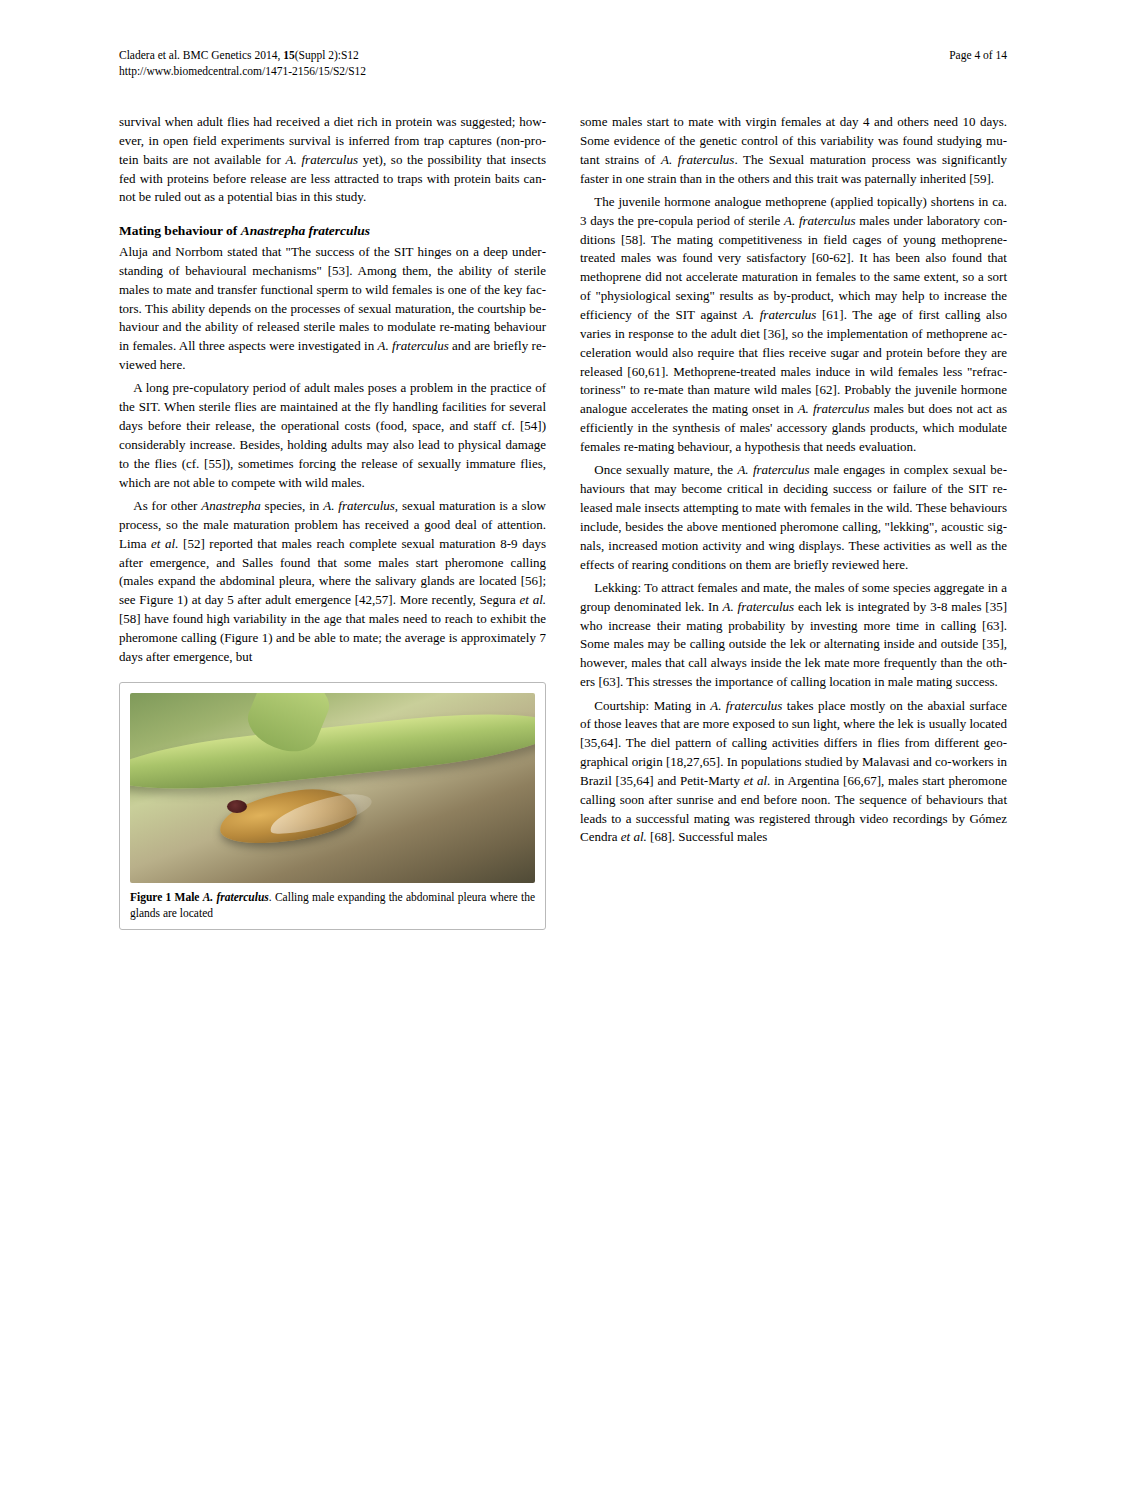Cladera et al. BMC Genetics 2014, 15(Suppl 2):S12
http://www.biomedcentral.com/1471-2156/15/S2/S12
Page 4 of 14
survival when adult flies had received a diet rich in protein was suggested; however, in open field experiments survival is inferred from trap captures (non-protein baits are not available for A. fraterculus yet), so the possibility that insects fed with proteins before release are less attracted to traps with protein baits cannot be ruled out as a potential bias in this study.
Mating behaviour of Anastrepha fraterculus
Aluja and Norrbom stated that "The success of the SIT hinges on a deep understanding of behavioural mechanisms" [53]. Among them, the ability of sterile males to mate and transfer functional sperm to wild females is one of the key factors. This ability depends on the processes of sexual maturation, the courtship behaviour and the ability of released sterile males to modulate re-mating behaviour in females. All three aspects were investigated in A. fraterculus and are briefly reviewed here.
A long pre-copulatory period of adult males poses a problem in the practice of the SIT. When sterile flies are maintained at the fly handling facilities for several days before their release, the operational costs (food, space, and staff cf. [54]) considerably increase. Besides, holding adults may also lead to physical damage to the flies (cf. [55]), sometimes forcing the release of sexually immature flies, which are not able to compete with wild males.
As for other Anastrepha species, in A. fraterculus, sexual maturation is a slow process, so the male maturation problem has received a good deal of attention. Lima et al. [52] reported that males reach complete sexual maturation 8-9 days after emergence, and Salles found that some males start pheromone calling (males expand the abdominal pleura, where the salivary glands are located [56]; see Figure 1) at day 5 after adult emergence [42,57]. More recently, Segura et al. [58] have found high variability in the age that males need to reach to exhibit the pheromone calling (Figure 1) and be able to mate; the average is approximately 7 days after emergence, but
Figure 1 Male A. fraterculus. Calling male expanding the abdominal pleura where the glands are located
some males start to mate with virgin females at day 4 and others need 10 days. Some evidence of the genetic control of this variability was found studying mutant strains of A. fraterculus. The Sexual maturation process was significantly faster in one strain than in the others and this trait was paternally inherited [59].
The juvenile hormone analogue methoprene (applied topically) shortens in ca. 3 days the pre-copula period of sterile A. fraterculus males under laboratory conditions [58]. The mating competitiveness in field cages of young methoprene-treated males was found very satisfactory [60-62]. It has been also found that methoprene did not accelerate maturation in females to the same extent, so a sort of "physiological sexing" results as by-product, which may help to increase the efficiency of the SIT against A. fraterculus [61]. The age of first calling also varies in response to the adult diet [36], so the implementation of methoprene acceleration would also require that flies receive sugar and protein before they are released [60,61]. Methoprene-treated males induce in wild females less "refractoriness" to re-mate than mature wild males [62]. Probably the juvenile hormone analogue accelerates the mating onset in A. fraterculus males but does not act as efficiently in the synthesis of males' accessory glands products, which modulate females re-mating behaviour, a hypothesis that needs evaluation.
Once sexually mature, the A. fraterculus male engages in complex sexual behaviours that may become critical in deciding success or failure of the SIT released male insects attempting to mate with females in the wild. These behaviours include, besides the above mentioned pheromone calling, "lekking", acoustic signals, increased motion activity and wing displays. These activities as well as the effects of rearing conditions on them are briefly reviewed here.
Lekking: To attract females and mate, the males of some species aggregate in a group denominated lek. In A. fraterculus each lek is integrated by 3-8 males [35] who increase their mating probability by investing more time in calling [63]. Some males may be calling outside the lek or alternating inside and outside [35], however, males that call always inside the lek mate more frequently than the others [63]. This stresses the importance of calling location in male mating success.
Courtship: Mating in A. fraterculus takes place mostly on the abaxial surface of those leaves that are more exposed to sun light, where the lek is usually located [35,64]. The diel pattern of calling activities differs in flies from different geographical origin [18,27,65]. In populations studied by Malavasi and co-workers in Brazil [35,64] and Petit-Marty et al. in Argentina [66,67], males start pheromone calling soon after sunrise and end before noon. The sequence of behaviours that leads to a successful mating was registered through video recordings by Gómez Cendra et al. [68]. Successful males